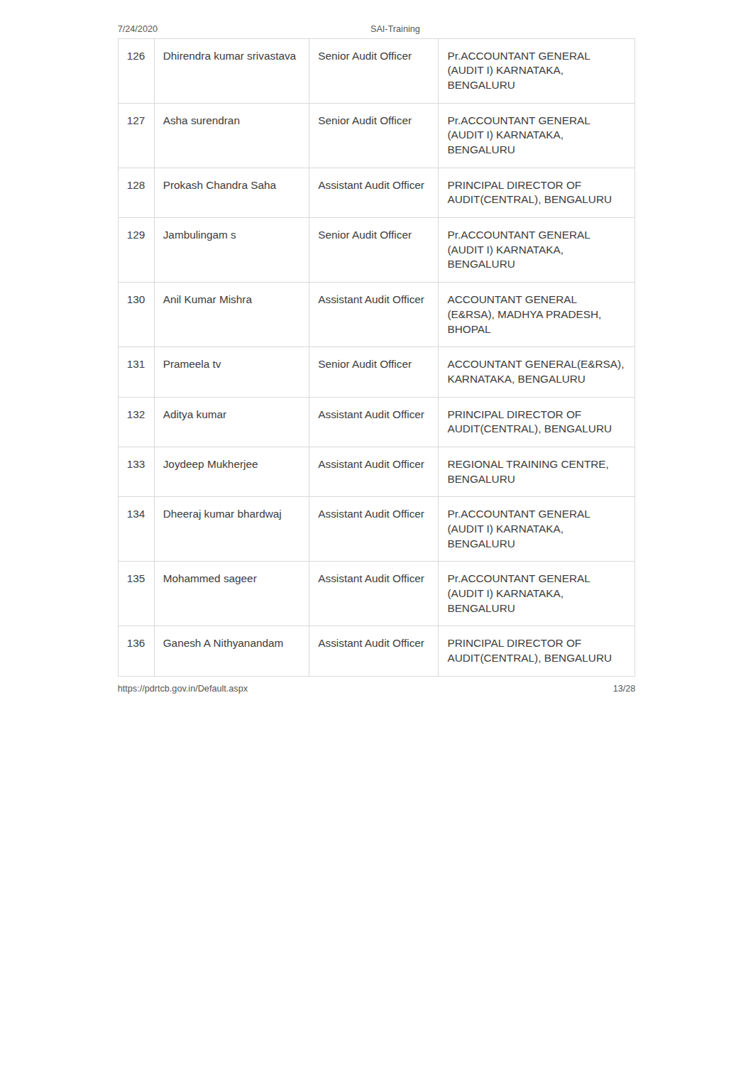7/24/2020
SAI-Training
| 126 | Dhirendra kumar srivastava | Senior Audit Officer | Pr.ACCOUNTANT GENERAL (AUDIT I) KARNATAKA, BENGALURU |
| 127 | Asha surendran | Senior Audit Officer | Pr.ACCOUNTANT GENERAL (AUDIT I) KARNATAKA, BENGALURU |
| 128 | Prokash Chandra Saha | Assistant Audit Officer | PRINCIPAL DIRECTOR OF AUDIT(CENTRAL), BENGALURU |
| 129 | Jambulingam s | Senior Audit Officer | Pr.ACCOUNTANT GENERAL (AUDIT I) KARNATAKA, BENGALURU |
| 130 | Anil Kumar Mishra | Assistant Audit Officer | ACCOUNTANT GENERAL (E&RSA), MADHYA PRADESH, BHOPAL |
| 131 | Prameela tv | Senior Audit Officer | ACCOUNTANT GENERAL(E&RSA), KARNATAKA, BENGALURU |
| 132 | Aditya kumar | Assistant Audit Officer | PRINCIPAL DIRECTOR OF AUDIT(CENTRAL), BENGALURU |
| 133 | Joydeep Mukherjee | Assistant Audit Officer | REGIONAL TRAINING CENTRE, BENGALURU |
| 134 | Dheeraj kumar bhardwaj | Assistant Audit Officer | Pr.ACCOUNTANT GENERAL (AUDIT I) KARNATAKA, BENGALURU |
| 135 | Mohammed sageer | Assistant Audit Officer | Pr.ACCOUNTANT GENERAL (AUDIT I) KARNATAKA, BENGALURU |
| 136 | Ganesh A Nithyanandam | Assistant Audit Officer | PRINCIPAL DIRECTOR OF AUDIT(CENTRAL), BENGALURU |
https://pdrtcb.gov.in/Default.aspx
13/28